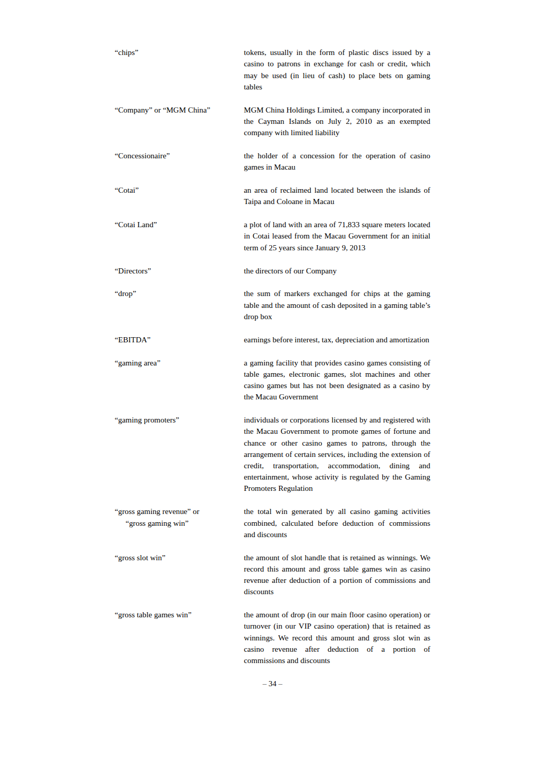| “chips” | tokens, usually in the form of plastic discs issued by a casino to patrons in exchange for cash or credit, which may be used (in lieu of cash) to place bets on gaming tables |
| “Company” or “MGM China” | MGM China Holdings Limited, a company incorporated in the Cayman Islands on July 2, 2010 as an exempted company with limited liability |
| “Concessionaire” | the holder of a concession for the operation of casino games in Macau |
| “Cotai” | an area of reclaimed land located between the islands of Taipa and Coloane in Macau |
| “Cotai Land” | a plot of land with an area of 71,833 square meters located in Cotai leased from the Macau Government for an initial term of 25 years since January 9, 2013 |
| “Directors” | the directors of our Company |
| “drop” | the sum of markers exchanged for chips at the gaming table and the amount of cash deposited in a gaming table’s drop box |
| “EBITDA” | earnings before interest, tax, depreciation and amortization |
| “gaming area” | a gaming facility that provides casino games consisting of table games, electronic games, slot machines and other casino games but has not been designated as a casino by the Macau Government |
| “gaming promoters” | individuals or corporations licensed by and registered with the Macau Government to promote games of fortune and chance or other casino games to patrons, through the arrangement of certain services, including the extension of credit, transportation, accommodation, dining and entertainment, whose activity is regulated by the Gaming Promoters Regulation |
| “gross gaming revenue” or “gross gaming win” | the total win generated by all casino gaming activities combined, calculated before deduction of commissions and discounts |
| “gross slot win” | the amount of slot handle that is retained as winnings. We record this amount and gross table games win as casino revenue after deduction of a portion of commissions and discounts |
| “gross table games win” | the amount of drop (in our main floor casino operation) or turnover (in our VIP casino operation) that is retained as winnings. We record this amount and gross slot win as casino revenue after deduction of a portion of commissions and discounts |
– 34 –